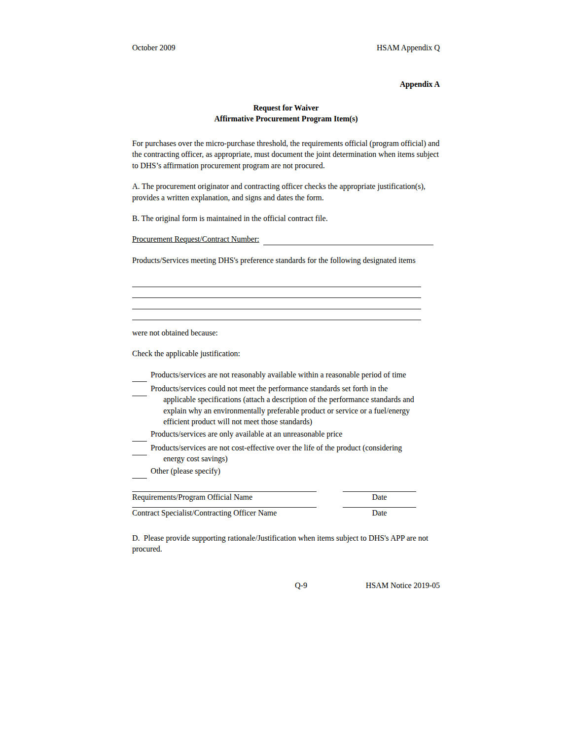October 2009
HSAM Appendix Q
Appendix A
Request for Waiver
Affirmative Procurement Program Item(s)
For purchases over the micro-purchase threshold, the requirements official (program official) and the contracting officer, as appropriate, must document the joint determination when items subject to DHS’s affirmation procurement program are not procured.
A. The procurement originator and contracting officer checks the appropriate justification(s), provides a written explanation, and signs and dates the form.
B. The original form is maintained in the official contract file.
Procurement Request/Contract Number:
Products/Services meeting DHS's preference standards for the following designated items
were not obtained because:
Check the applicable justification:
Products/services are not reasonably available within a reasonable period of time
Products/services could not meet the performance standards set forth in the applicable specifications (attach a description of the performance standards and explain why an environmentally preferable product or service or a fuel/energy efficient product will not meet those standards)
Products/services are only available at an unreasonable price
Products/services are not cost-effective over the life of the product (considering energy cost savings)
Other (please specify)
Requirements/Program Official Name
Date
Contract Specialist/Contracting Officer Name
Date
D. Please provide supporting rationale/Justification when items subject to DHS's APP are not procured.
Q-9
HSAM Notice 2019-05